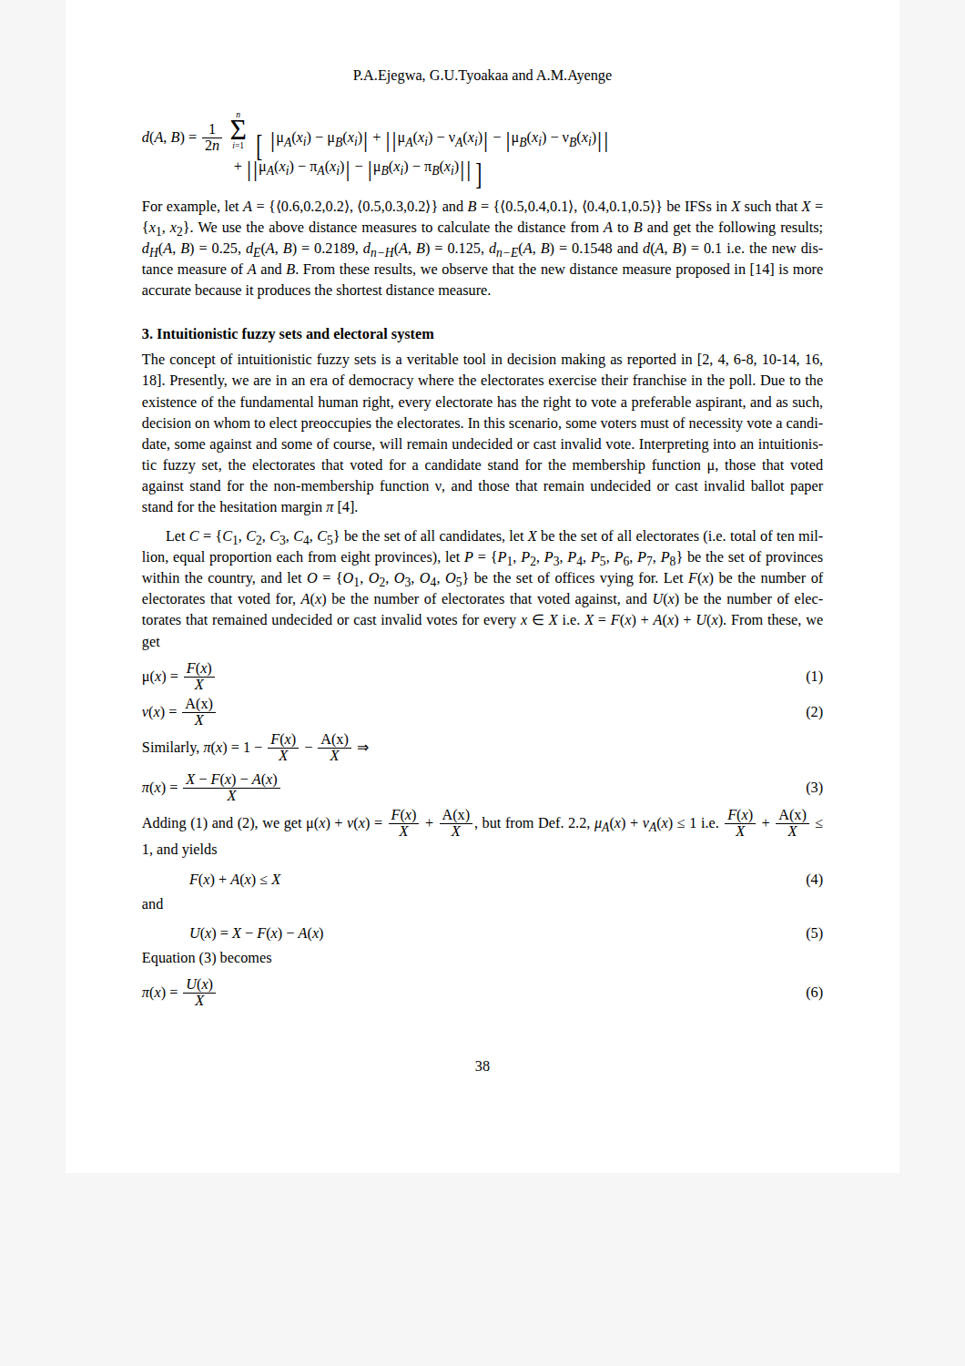P.A.Ejegwa, G.U.Tyoakaa and A.M.Ayenge
d(A, B) = 12n nΣi=1 [ |μA(xi) − μB(xi)| + ||μA(xi) − νA(xi)| − |μB(xi) − νB(xi)||
+ ||μA(xi) − πA(xi)| − |μB(xi) − πB(xi)||]
For example, let A = {⟨0.6,0.2,0.2⟩, ⟨0.5,0.3,0.2⟩} and B = {⟨0.5,0.4,0.1⟩, ⟨0.4,0.1,0.5⟩} be IFSs in X such that X = {x1, x2}. We use the above distance measures to calculate the distance from A to B and get the following results; dH(A, B) = 0.25, dE(A, B) = 0.2189, dn−H(A, B) = 0.125, dn−E(A, B) = 0.1548 and d(A, B) = 0.1 i.e. the new distance measure of A and B. From these results, we observe that the new distance measure proposed in [14] is more accurate because it produces the shortest distance measure.
3. Intuitionistic fuzzy sets and electoral system
The concept of intuitionistic fuzzy sets is a veritable tool in decision making as reported in [2, 4, 6-8, 10-14, 16, 18]. Presently, we are in an era of democracy where the electorates exercise their franchise in the poll. Due to the existence of the fundamental human right, every electorate has the right to vote a preferable aspirant, and as such, decision on whom to elect preoccupies the electorates. In this scenario, some voters must of necessity vote a candidate, some against and some of course, will remain undecided or cast invalid vote. Interpreting into an intuitionistic fuzzy set, the electorates that voted for a candidate stand for the membership function μ, those that voted against stand for the non-membership function ν, and those that remain undecided or cast invalid ballot paper stand for the hesitation margin π [4].
Let C = {C1, C2, C3, C4, C5} be the set of all candidates, let X be the set of all electorates (i.e. total of ten million, equal proportion each from eight provinces), let P = {P1, P2, P3, P4, P5, P6, P7, P8} be the set of provinces within the country, and let O = {O1, O2, O3, O4, O5} be the set of offices vying for. Let F(x) be the number of electorates that voted for, A(x) be the number of electorates that voted against, and U(x) be the number of electorates that remained undecided or cast invalid votes for every x ∈ X i.e. X = F(x) + A(x) + U(x). From these, we get
μ(x) = F(x) X (1)
ν(x) = A(x) X (2)
Similarly, π(x) = 1 − F(x) X − A(x) X ⇒
π(x) = X − F(x) − A(x) X (3)
Adding (1) and (2), we get μ(x) + ν(x) = F(x) X + A(x) X, but from Def. 2.2, μA(x) + νA(x) ≤ 1 i.e. F(x) X + A(x) X ≤ 1, and yields
F(x) + A(x) ≤ X (4)
and
U(x) = X − F(x) − A(x) (5)
Equation (3) becomes
π(x) = U(x) X (6)
38